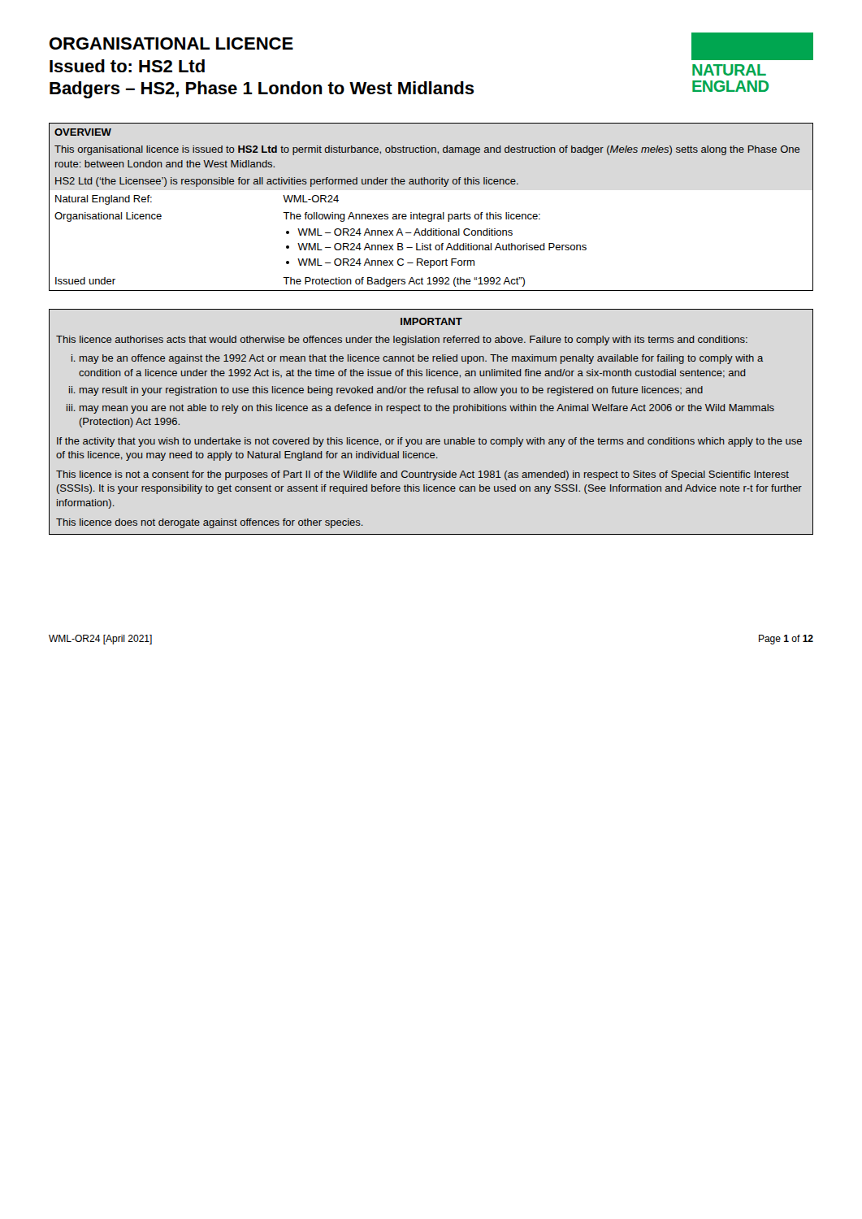ORGANISATIONAL LICENCE
Issued to: HS2 Ltd
Badgers – HS2, Phase 1 London to West Midlands
NATURAL
ENGLAND
| OVERVIEW |
| This organisational licence is issued to HS2 Ltd to permit disturbance, obstruction, damage and destruction of badger ( Meles meles ) setts along the Phase One route: between London and the West Midlands. |
| HS2 Ltd (‘the Licensee’) is responsible for all activities performed under the authority of this licence. |
| Natural England Ref: | WML-OR24 |
| Organisational Licence | The following Annexes are integral parts of this licence: WML – OR24 Annex A – Additional Conditions WML – OR24 Annex B – List of Additional Authorised Persons WML – OR24 Annex C – Report Form |
| Issued under | The Protection of Badgers Act 1992 (the “1992 Act”) |
IMPORTANT
This licence authorises acts that would otherwise be offences under the legislation referred to above. Failure to comply with its terms and conditions:
may be an offence against the 1992 Act or mean that the licence cannot be relied upon. The maximum penalty available for failing to comply with a condition of a licence under the 1992 Act is, at the time of the issue of this licence, an unlimited fine and/or a six-month custodial sentence; and
may result in your registration to use this licence being revoked and/or the refusal to allow you to be registered on future licences; and
may mean you are not able to rely on this licence as a defence in respect to the prohibitions within the Animal Welfare Act 2006 or the Wild Mammals (Protection) Act 1996.
If the activity that you wish to undertake is not covered by this licence, or if you are unable to comply with any of the terms and conditions which apply to the use of this licence, you may need to apply to Natural England for an individual licence.
This licence is not a consent for the purposes of Part II of the Wildlife and Countryside Act 1981 (as amended) in respect to Sites of Special Scientific Interest (SSSIs). It is your responsibility to get consent or assent if required before this licence can be used on any SSSI. (See Information and Advice note r-t for further information).
This licence does not derogate against offences for other species.
WML-OR24 [April 2021] Page 1 of 12